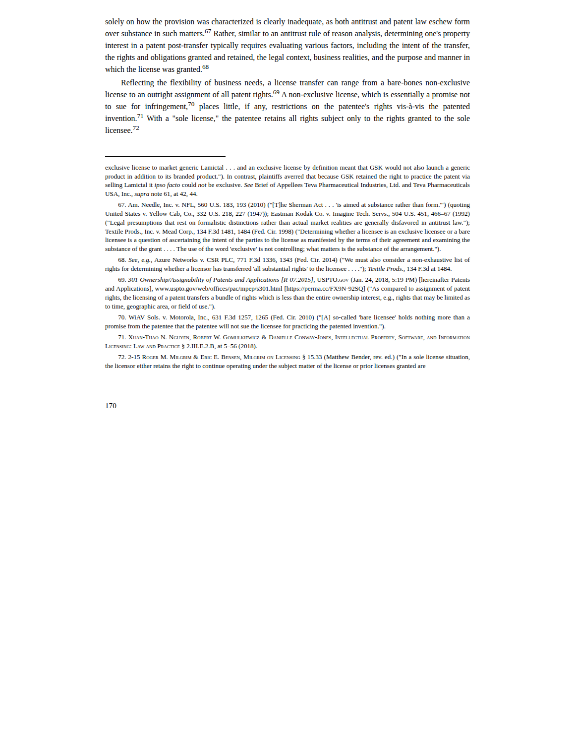solely on how the provision was characterized is clearly inadequate, as both antitrust and patent law eschew form over substance in such matters.67 Rather, similar to an antitrust rule of reason analysis, determining one's property interest in a patent post-transfer typically requires evaluating various factors, including the intent of the transfer, the rights and obligations granted and retained, the legal context, business realities, and the purpose and manner in which the license was granted.68
Reflecting the flexibility of business needs, a license transfer can range from a bare-bones non-exclusive license to an outright assignment of all patent rights.69 A non-exclusive license, which is essentially a promise not to sue for infringement,70 places little, if any, restrictions on the patentee's rights vis-à-vis the patented invention.71 With a "sole license," the patentee retains all rights subject only to the rights granted to the sole licensee.72
exclusive license to market generic Lamictal . . . and an exclusive license by definition meant that GSK would not also launch a generic product in addition to its branded product."). In contrast, plaintiffs averred that because GSK retained the right to practice the patent via selling Lamictal it ipso facto could not be exclusive. See Brief of Appellees Teva Pharmaceutical Industries, Ltd. and Teva Pharmaceuticals USA, Inc., supra note 61, at 42, 44.
67. Am. Needle, Inc. v. NFL, 560 U.S. 183, 193 (2010) ("[T]he Sherman Act . . . 'is aimed at substance rather than form.'") (quoting United States v. Yellow Cab, Co., 332 U.S. 218, 227 (1947)); Eastman Kodak Co. v. Imagine Tech. Servs., 504 U.S. 451, 466–67 (1992) ("Legal presumptions that rest on formalistic distinctions rather than actual market realities are generally disfavored in antitrust law."); Textile Prods., Inc. v. Mead Corp., 134 F.3d 1481, 1484 (Fed. Cir. 1998) ("Determining whether a licensee is an exclusive licensee or a bare licensee is a question of ascertaining the intent of the parties to the license as manifested by the terms of their agreement and examining the substance of the grant . . . . The use of the word 'exclusive' is not controlling; what matters is the substance of the arrangement.").
68. See, e.g., Azure Networks v. CSR PLC, 771 F.3d 1336, 1343 (Fed. Cir. 2014) ("We must also consider a non-exhaustive list of rights for determining whether a licensor has transferred 'all substantial rights' to the licensee . . . ."); Textile Prods., 134 F.3d at 1484.
69. 301 Ownership/Assignability of Patents and Applications [R-07.2015], USPTO.gov (Jan. 24, 2018, 5:19 PM) [hereinafter Patents and Applications], www.uspto.gov/web/offices/pac/mpep/s301.html [https://perma.cc/FX9N-92SQ] ("As compared to assignment of patent rights, the licensing of a patent transfers a bundle of rights which is less than the entire ownership interest, e.g., rights that may be limited as to time, geographic area, or field of use.").
70. WiAV Sols. v. Motorola, Inc., 631 F.3d 1257, 1265 (Fed. Cir. 2010) ("[A] so-called 'bare licensee' holds nothing more than a promise from the patentee that the patentee will not sue the licensee for practicing the patented invention.").
71. Xuan-Thao N. Nguyen, Robert W. Gomulkiewicz & Danielle Conway-Jones, Intellectual Property, Software, and Information Licensing: Law and Practice § 2.III.E.2.B, at 5–56 (2018).
72. 2-15 Roger M. Milgrim & Eric E. Bensen, Milgrim on Licensing § 15.33 (Matthew Bender, rev. ed.) ("In a sole license situation, the licensor either retains the right to continue operating under the subject matter of the license or prior licenses granted are
170